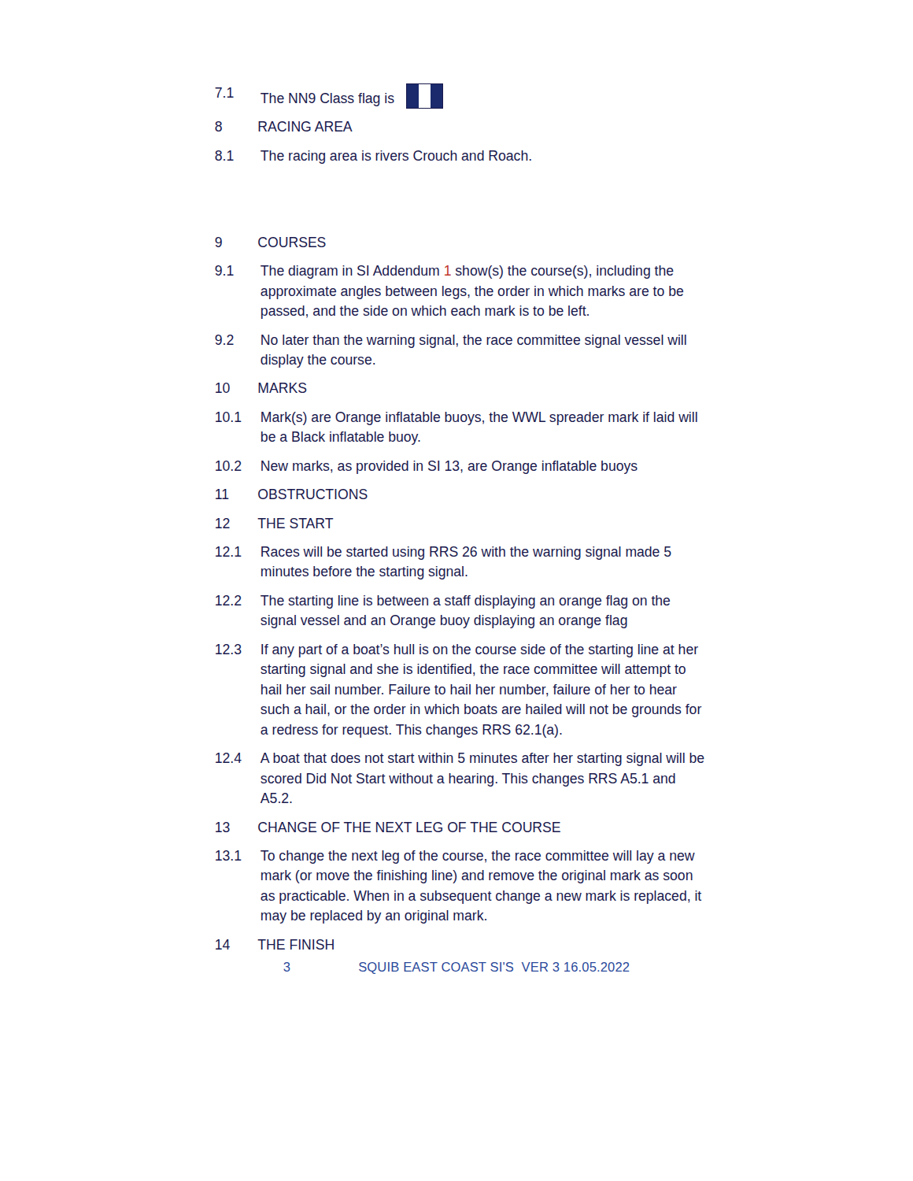7.1
The NN9 Class flag is
8
RACING AREA
8.1
The racing area is rivers Crouch and Roach.
9
COURSES
9.1
The diagram in SI Addendum 1 show(s) the course(s), including the approximate angles between legs, the order in which marks are to be passed, and the side on which each mark is to be left.
9.2
No later than the warning signal, the race committee signal vessel will display the course.
10
MARKS
10.1
Mark(s) are Orange inflatable buoys, the WWL spreader mark if laid will be a Black inflatable buoy.
10.2
New marks, as provided in SI 13, are Orange inflatable buoys
11
OBSTRUCTIONS
12
THE START
12.1
Races will be started using RRS 26 with the warning signal made 5 minutes before the starting signal.
12.2
The starting line is between a staff displaying an orange flag on the signal vessel and an Orange buoy displaying an orange flag
12.3
If any part of a boat’s hull is on the course side of the starting line at her starting signal and she is identified, the race committee will attempt to hail her sail number. Failure to hail her number, failure of her to hear such a hail, or the order in which boats are hailed will not be grounds for a redress for request. This changes RRS 62.1(a).
12.4
A boat that does not start within 5 minutes after her starting signal will be scored Did Not Start without a hearing. This changes RRS A5.1 and A5.2.
13
CHANGE OF THE NEXT LEG OF THE COURSE
13.1
To change the next leg of the course, the race committee will lay a new mark (or move the finishing line) and remove the original mark as soon as practicable. When in a subsequent change a new mark is replaced, it may be replaced by an original mark.
14
THE FINISH
3 SQUIB EAST COAST SI'S VER 3 16.05.2022